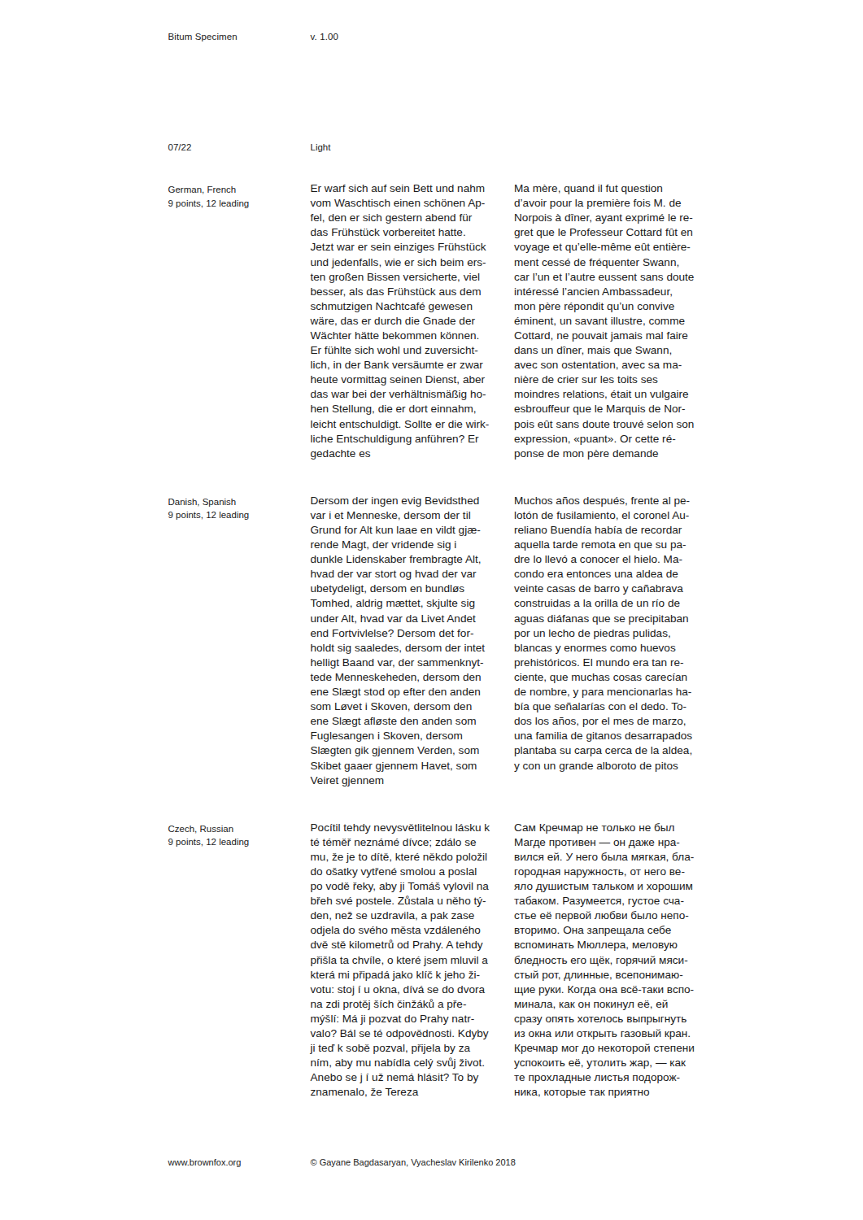Bitum Specimen
v. 1.00
07/22
Light
German, French
9 points, 12 leading
Er warf sich auf sein Bett und nahm vom Waschtisch einen schönen Apfel, den er sich gestern abend für das Frühstück vorbereitet hatte. Jetzt war er sein einziges Frühstück und jedenfalls, wie er sich beim ersten großen Bissen versicherte, viel besser, als das Frühstück aus dem schmutzigen Nachtcafé gewesen wäre, das er durch die Gnade der Wächter hätte bekommen können. Er fühlte sich wohl und zuversichtlich, in der Bank versäumte er zwar heute vormittag seinen Dienst, aber das war bei der verhältnismäßig hohen Stellung, die er dort einnahm, leicht entschuldigt. Sollte er die wirkliche Entschuldigung anführen? Er gedachte es
Ma mère, quand il fut question d’avoir pour la première fois M. de Norpois à dîner, ayant exprimé le regret que le Professeur Cottard fût en voyage et qu’elle-même eût entièrement cessé de fréquenter Swann, car l’un et l’autre eussent sans doute intéressé l’ancien Ambassadeur, mon père répondit qu’un convive éminent, un savant illustre, comme Cottard, ne pouvait jamais mal faire dans un dîner, mais que Swann, avec son ostentation, avec sa manière de crier sur les toits ses moindres relations, était un vulgaire esbrouffeur que le Marquis de Norpois eût sans doute trouvé selon son expression, «puant». Or cette réponse de mon père demande
Danish, Spanish
9 points, 12 leading
Dersom der ingen evig Bevidsthed var i et Menneske, dersom der til Grund for Alt kun laae en vildt gjærende Magt, der vridende sig i dunkle Lidenskaber frembragte Alt, hvad der var stort og hvad der var ubetydeligt, dersom en bundløs Tomhed, aldrig mættet, skjulte sig under Alt, hvad var da Livet Andet end Fortvivlelse? Dersom det forholdt sig saaledes, dersom der intet helligt Baand var, der sammenknyttede Menneskeheden, dersom den ene Slægt stod op efter den anden som Løvet i Skoven, dersom den ene Slægt afløste den anden som Fuglesangen i Skoven, dersom Slægten gik gjennem Verden, som Skibet gaaer gjennem Havet, som Veiret gjennem
Muchos años después, frente al pelotón de fusilamiento, el coronel Aureliano Buendía había de recordar aquella tarde remota en que su padre lo llevó a conocer el hielo. Macondo era entonces una aldea de veinte casas de barro y cañabrava construidas a la orilla de un río de aguas diáfanas que se precipitaban por un lecho de piedras pulidas, blancas y enormes como huevos prehistóricos. El mundo era tan reciente, que muchas cosas carecían de nombre, y para mencionarlas había que señalarías con el dedo. Todos los años, por el mes de marzo, una familia de gitanos desarrapados plantaba su carpa cerca de la aldea, y con un grande alboroto de pitos
Czech, Russian
9 points, 12 leading
Pocítil tehdy nevysvětlitelnou lásku k té téměř neznámé dívce; zdálo se mu, že je to dítě, které někdo položil do ošatky vytřené smolou a poslal po vodě řeky, aby ji Tomáš vylovil na břeh své postele. Zůstala u něho týden, než se uzdravila, a pak zase odjela do svého města vzdáleného dvě stě kilometrů od Prahy. A tehdy přišla ta chvíle, o které jsem mluvil a která mi připadá jako klíč k jeho životu: stoj í u okna, dívá se do dvora na zdi protěj ších činžáků a přemýšlí: Má ji pozvat do Prahy natrvalo? Bál se té odpovědnosti. Kdyby ji teď k sobě pozval, přijela by za ním, aby mu nabídla celý svůj život. Anebo se j í už nemá hlásit? To by znamenalo, že Tereza
Сам Кречмар не только не был Магде противен — он даже нравился ей. У него была мягкая, благородная наружность, от него веяло душистым тальком и хорошим табаком. Разумеется, густое счастье её первой любви было неповторимо. Она запрещала себе вспоминать Мюллера, меловую бледность его щёк, горячий мясистый рот, длинные, всепонимающие руки. Когда она всё-таки вспоминала, как он покинул её, ей сразу опять хотелось выпрыгнуть из окна или открыть газовый кран. Кречмар мог до некоторой степени успокоить её, утолить жар, — как те прохладные листья подорожника, которые так приятно
www.brownfox.org
© Gayane Bagdasaryan, Vyacheslav Kirilenko 2018